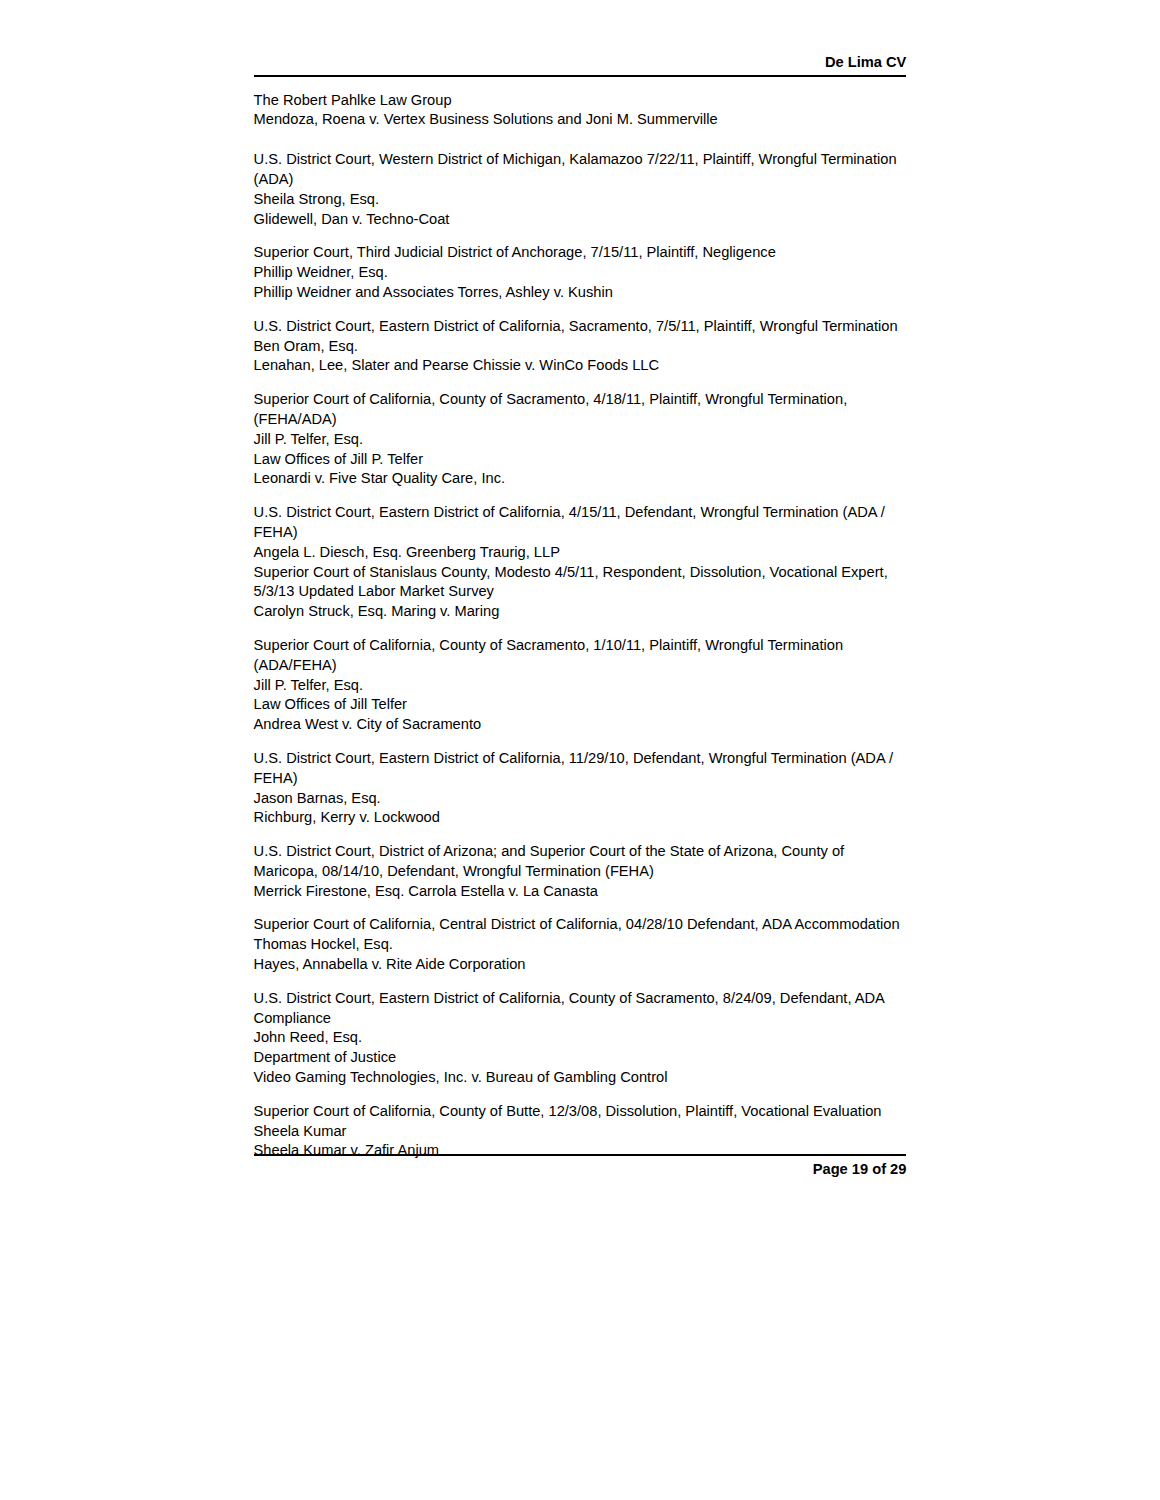De Lima CV
The Robert Pahlke Law Group
Mendoza, Roena v. Vertex Business Solutions and Joni M. Summerville
U.S. District Court, Western District of Michigan, Kalamazoo 7/22/11, Plaintiff, Wrongful Termination (ADA)
Sheila Strong, Esq.
Glidewell, Dan v. Techno-Coat
Superior Court, Third Judicial District of Anchorage, 7/15/11, Plaintiff, Negligence
Phillip Weidner, Esq.
Phillip Weidner and Associates Torres, Ashley v. Kushin
U.S. District Court, Eastern District of California, Sacramento, 7/5/11, Plaintiff, Wrongful Termination
Ben Oram, Esq.
Lenahan, Lee, Slater and Pearse Chissie v. WinCo Foods LLC
Superior Court of California, County of Sacramento, 4/18/11, Plaintiff, Wrongful Termination, (FEHA/ADA)
Jill P. Telfer, Esq.
Law Offices of Jill P. Telfer
Leonardi v. Five Star Quality Care, Inc.
U.S. District Court, Eastern District of California, 4/15/11, Defendant, Wrongful Termination (ADA / FEHA)
Angela L. Diesch, Esq. Greenberg Traurig, LLP
Superior Court of Stanislaus County, Modesto 4/5/11, Respondent, Dissolution, Vocational Expert, 5/3/13 Updated Labor Market Survey
Carolyn Struck, Esq. Maring v. Maring
Superior Court of California, County of Sacramento, 1/10/11, Plaintiff, Wrongful Termination (ADA/FEHA)
Jill P. Telfer, Esq.
Law Offices of Jill Telfer
Andrea West v. City of Sacramento
U.S. District Court, Eastern District of California, 11/29/10, Defendant, Wrongful Termination (ADA / FEHA)
Jason Barnas, Esq.
Richburg, Kerry v. Lockwood
U.S. District Court, District of Arizona; and Superior Court of the State of Arizona, County of Maricopa, 08/14/10, Defendant, Wrongful Termination (FEHA)
Merrick Firestone, Esq. Carrola Estella v. La Canasta
Superior Court of California, Central District of California, 04/28/10 Defendant, ADA Accommodation
Thomas Hockel, Esq.
Hayes, Annabella v. Rite Aide Corporation
U.S. District Court, Eastern District of California, County of Sacramento, 8/24/09, Defendant, ADA Compliance
John Reed, Esq.
Department of Justice
Video Gaming Technologies, Inc. v. Bureau of Gambling Control
Superior Court of California, County of Butte, 12/3/08, Dissolution, Plaintiff, Vocational Evaluation
Sheela Kumar
Sheela Kumar v. Zafir Anjum
Page 19 of 29